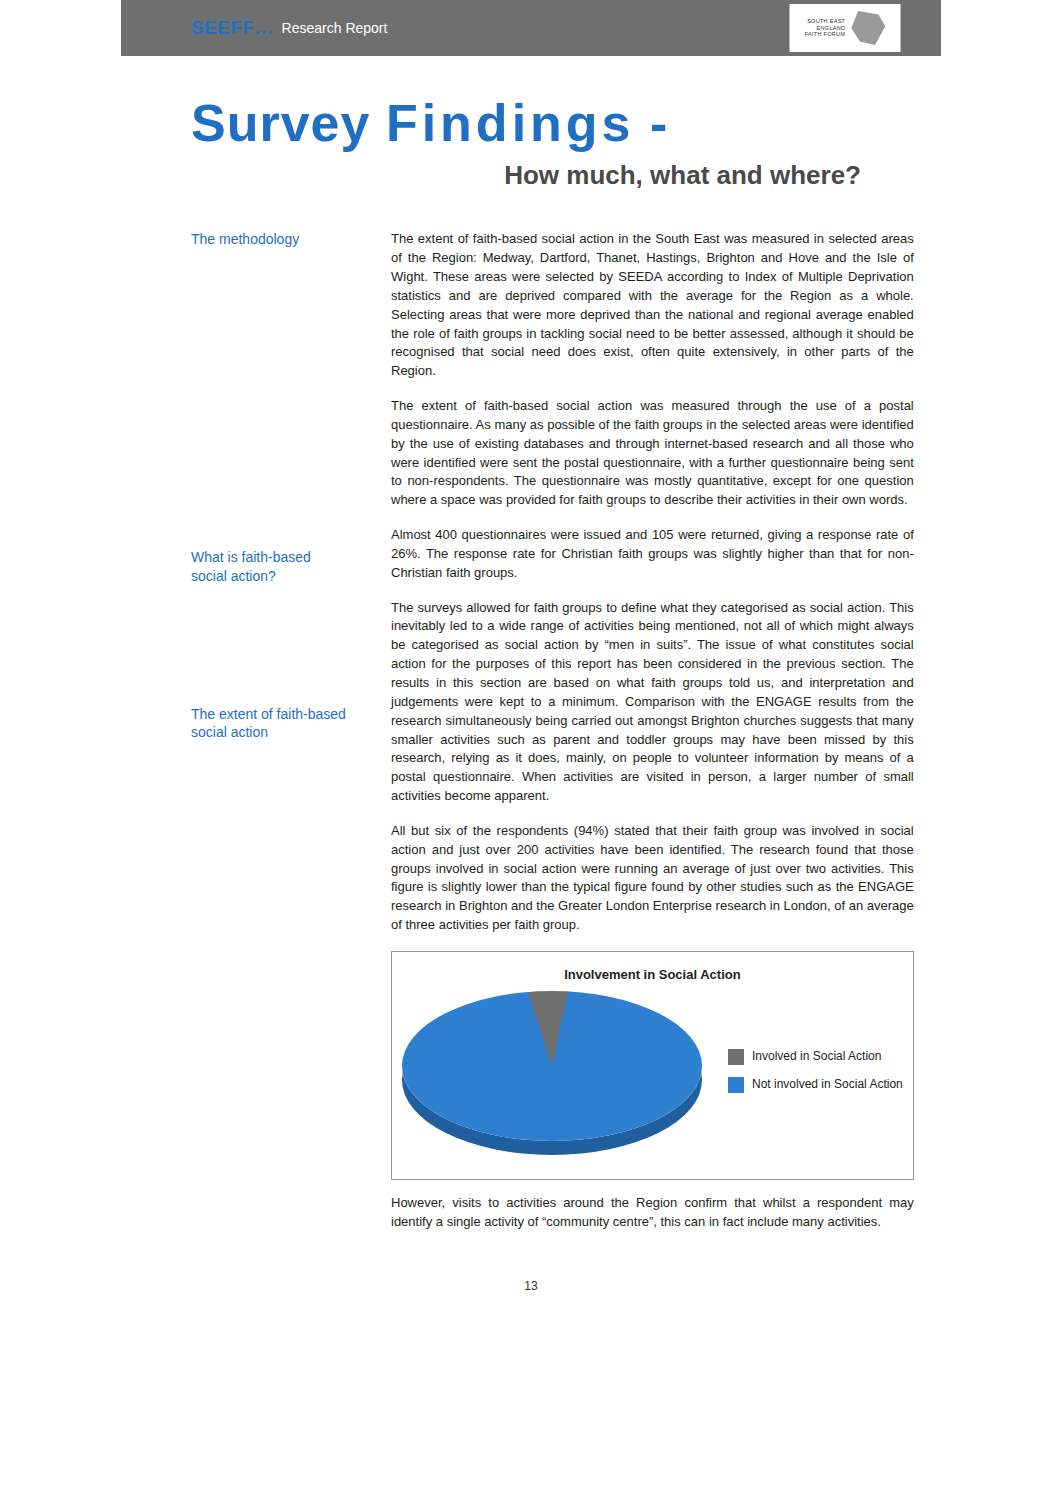SEEFF... Research Report
SOUTH EAST
ENGLAND
FAITH FORUM
Survey Findings -
How much, what and where?
The methodology
What is faith-based
social action?
The extent of faith-based
social action
The extent of faith-based social action in the South East was measured in selected areas of the Region: Medway, Dartford, Thanet, Hastings, Brighton and Hove and the Isle of Wight. These areas were selected by SEEDA according to Index of Multiple Deprivation statistics and are deprived compared with the average for the Region as a whole. Selecting areas that were more deprived than the national and regional average enabled the role of faith groups in tackling social need to be better assessed, although it should be recognised that social need does exist, often quite extensively, in other parts of the Region.
The extent of faith-based social action was measured through the use of a postal questionnaire. As many as possible of the faith groups in the selected areas were identified by the use of existing databases and through internet-based research and all those who were identified were sent the postal questionnaire, with a further questionnaire being sent to non-respondents. The questionnaire was mostly quantitative, except for one question where a space was provided for faith groups to describe their activities in their own words.
Almost 400 questionnaires were issued and 105 were returned, giving a response rate of 26%. The response rate for Christian faith groups was slightly higher than that for non-Christian faith groups.
The surveys allowed for faith groups to define what they categorised as social action. This inevitably led to a wide range of activities being mentioned, not all of which might always be categorised as social action by “men in suits”. The issue of what constitutes social action for the purposes of this report has been considered in the previous section. The results in this section are based on what faith groups told us, and interpretation and judgements were kept to a minimum. Comparison with the ENGAGE results from the research simultaneously being carried out amongst Brighton churches suggests that many smaller activities such as parent and toddler groups may have been missed by this research, relying as it does, mainly, on people to volunteer information by means of a postal questionnaire. When activities are visited in person, a larger number of small activities become apparent.
All but six of the respondents (94%) stated that their faith group was involved in social action and just over 200 activities have been identified. The research found that those groups involved in social action were running an average of just over two activities. This figure is slightly lower than the typical figure found by other studies such as the ENGAGE research in Brighton and the Greater London Enterprise research in London, of an average of three activities per faith group.
Involvement in Social Action
Involved in Social Action
Not involved in Social Action
However, visits to activities around the Region confirm that whilst a respondent may identify a single activity of “community centre”, this can in fact include many activities.
13